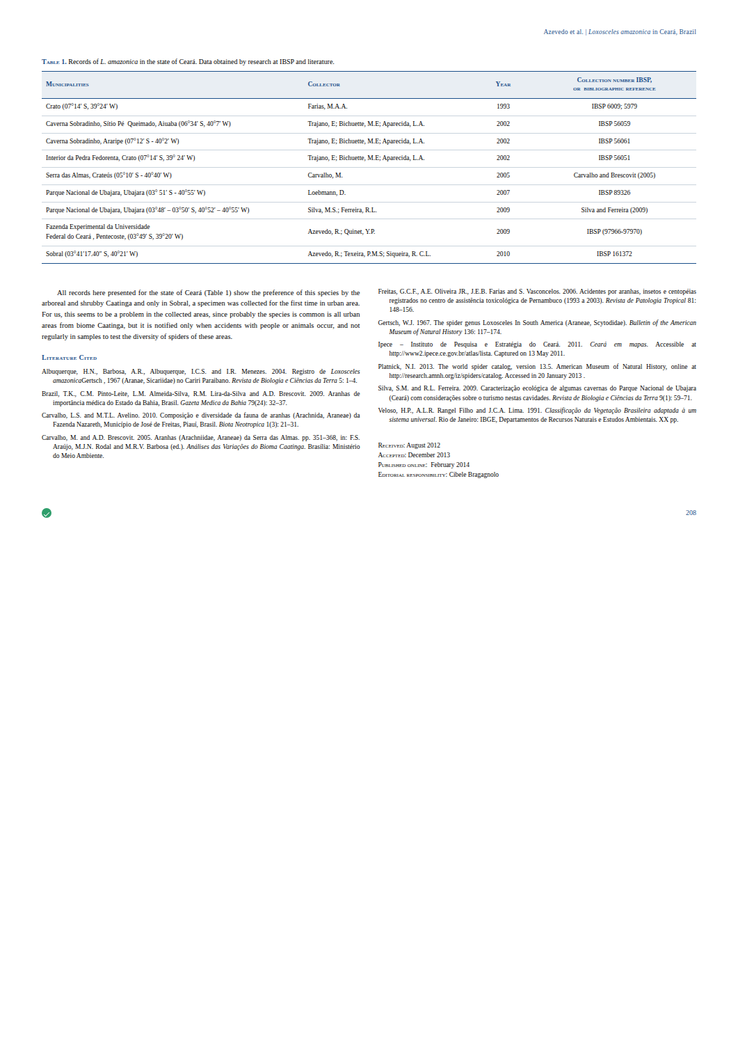Azevedo et al. | Loxosceles amazonica in Ceará, Brazil
Table 1. Records of L. amazonica in the state of Ceará. Data obtained by research at IBSP and literature.
| Municipalities | Collector | Year | Collection number IBSP, or bibliographic reference |
| --- | --- | --- | --- |
| Crato (07°14′ S, 39°24′ W) | Farias, M.A.A. | 1993 | IBSP 6009; 5979 |
| Caverna Sobradinho, Sítio Pé Queimado, Aiuaba (06°34′ S, 40°7′ W) | Trajano, E; Bichuette, M.E; Aparecida, L.A. | 2002 | IBSP 56059 |
| Caverna Sobradinho, Araripe (07°12′ S - 40°2′ W) | Trajano, E; Bichuette, M.E; Aparecida, L.A. | 2002 | IBSP 56061 |
| Interior da Pedra Fedorenta, Crato (07°14′ S, 39° 24′ W) | Trajano, E; Bichuette, M.E; Aparecida, L.A. | 2002 | IBSP 56051 |
| Serra das Almas, Crateús (05°10′ S - 40°40′ W) | Carvalho, M. | 2005 | Carvalho and Brescovit (2005) |
| Parque Nacional de Ubajara, Ubajara (03° 51′ S - 40°55′ W) | Loebmann, D. | 2007 | IBSP 89326 |
| Parque Nacional de Ubajara, Ubajara (03°48′ – 03°50′ S, 40°52′ – 40°55′ W) | Silva, M.S.; Ferreira, R.L. | 2009 | Silva and Ferreira (2009) |
| Fazenda Experimental da Universidade Federal do Ceará , Pentecoste, (03°49′ S, 39°20′ W) | Azevedo, R.; Quinet, Y.P. | 2009 | IBSP (97966-97970) |
| Sobral (03°41′17.40″ S, 40°21′ W) | Azevedo, R.; Texeira, P.M.S; Siqueira, R. C.L. | 2010 | IBSP 161372 |
All records here presented for the state of Ceará (Table 1) show the preference of this species by the arboreal and shrubby Caatinga and only in Sobral, a specimen was collected for the first time in urban area. For us, this seems to be a problem in the collected areas, since probably the species is common is all urban areas from biome Caatinga, but it is notified only when accidents with people or animals occur, and not regularly in samples to test the diversity of spiders of these areas.
Literature Cited
Albuquerque, H.N., Barbosa, A.R., Albuquerque, I.C.S. and I.R. Menezes. 2004. Registro de Loxosceles amazonica Gertsch , 1967 (Aranae, Sicariidae) no Cariri Paraibano. Revista de Biologia e Ciências da Terra 5: 1–4.
Brazil, T.K., C.M. Pinto-Leite, L.M. Almeida-Silva, R.M. Lira-da-Silva and A.D. Brescovit. 2009. Aranhas de importância médica do Estado da Bahia, Brasil. Gazeta Medica da Bahia 79(24): 32–37.
Carvalho, L.S. and M.T.L. Avelino. 2010. Composição e diversidade da fauna de aranhas (Arachnida, Araneae) da Fazenda Nazareth, Município de José de Freitas, Piauí, Brasil. Biota Neotropica 1(3): 21–31.
Carvalho, M. and A.D. Brescovit. 2005. Aranhas (Arachniidae, Araneae) da Serra das Almas. pp. 351–368, in: F.S. Araújo, M.J.N. Rodal and M.R.V. Barbosa (ed.). Análises das Variações do Bioma Caatinga. Brasília: Ministério do Meio Ambiente.
Freitas, G.C.F., A.E. Oliveira JR., J.E.B. Farias and S. Vasconcelos. 2006. Acidentes por aranhas, insetos e centopéias registrados no centro de assistência toxicológica de Pernambuco (1993 a 2003). Revista de Patologia Tropical 81: 148–156.
Gertsch, W.J. 1967. The spider genus Loxosceles In South America (Araneae, Scytodidae). Bulletin of the American Museum of Natural History 136: 117–174.
Ipece – Instituto de Pesquisa e Estratégia do Ceará. 2011. Ceará em mapas. Accessible at http://www2.ipece.ce.gov.br/atlas/lista. Captured on 13 May 2011.
Platnick, N.I. 2013. The world spider catalog, version 13.5. American Museum of Natural History, online at http://research.amnh.org/iz/spiders/catalog. Accessed in 20 January 2013 .
Silva, S.M. and R.L. Ferreira. 2009. Caracterização ecológica de algumas cavernas do Parque Nacional de Ubajara (Ceará) com considerações sobre o turismo nestas cavidades. Revista de Biologia e Ciências da Terra 9(1): 59–71.
Veloso, H.P., A.L.R. Rangel Filho and J.C.A. Lima. 1991. Classificação da Vegetação Brasileira adaptada à um sistema universal. Rio de Janeiro: IBGE, Departamentos de Recursos Naturais e Estudos Ambientais. XX pp.
Received: August 2012
Accepted: December 2013
Published online: February 2014
Editorial responsibility: Cibele Bragagnolo
208